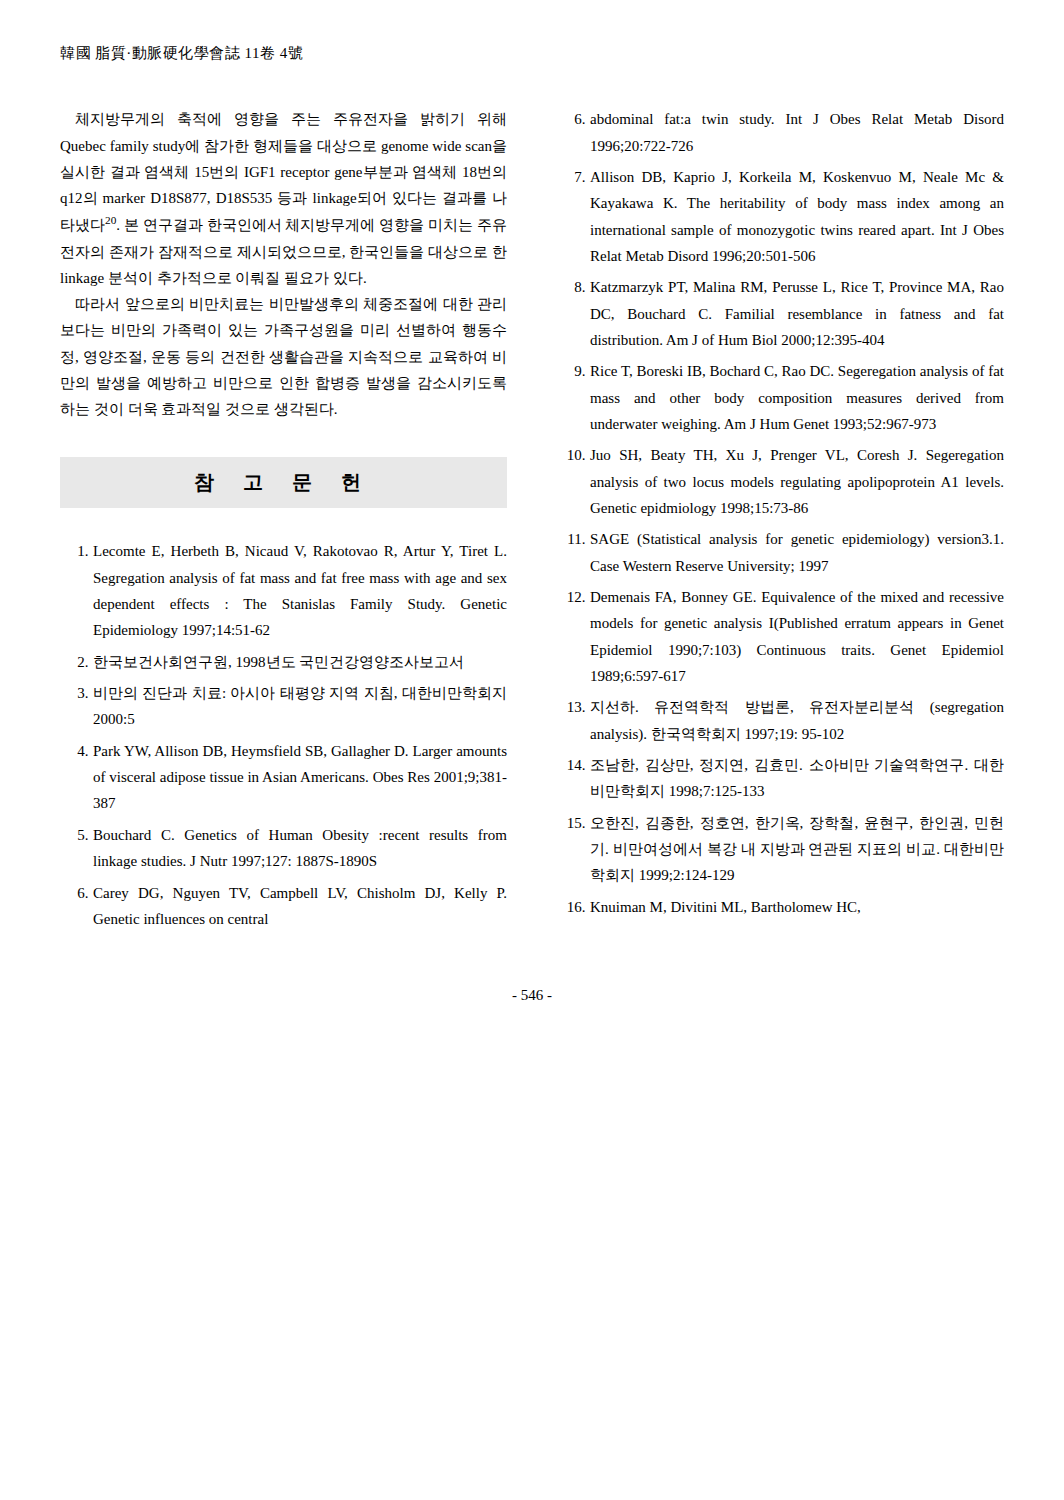韓國 脂質·動脈硬化學會誌 11卷 4號
체지방무게의 축적에 영향을 주는 주유전자을 밝히기 위해 Quebec family study에 참가한 형제들을 대상으로 genome wide scan을 실시한 결과 염색체 15번의 IGF1 receptor gene부분과 염색체 18번의 q12의 marker D18S877, D18S535 등과 linkage되어 있다는 결과를 나타냈다20. 본 연구결과 한국인에서 체지방무게에 영향을 미치는 주유전자의 존재가 잠재적으로 제시되었으므로, 한국인들을 대상으로 한 linkage 분석이 추가적으로 이뤄질 필요가 있다.
따라서 앞으로의 비만치료는 비만발생후의 체중조절에 대한 관리보다는 비만의 가족력이 있는 가족구성원을 미리 선별하여 행동수정, 영양조절, 운동 등의 건전한 생활습관을 지속적으로 교육하여 비만의 발생을 예방하고 비만으로 인한 합병증 발생을 감소시키도록 하는 것이 더욱 효과적일 것으로 생각된다.
참 고 문 헌
Lecomte E, Herbeth B, Nicaud V, Rakotovao R, Artur Y, Tiret L. Segregation analysis of fat mass and fat free mass with age and sex dependent effects : The Stanislas Family Study. Genetic Epidemiology 1997;14:51-62
한국보건사회연구원, 1998년도 국민건강영양조사보고서
비만의 진단과 치료: 아시아 태평양 지역 지침, 대한비만학회지 2000:5
Park YW, Allison DB, Heymsfield SB, Gallagher D. Larger amounts of visceral adipose tissue in Asian Americans. Obes Res 2001;9;381-387
Bouchard C. Genetics of Human Obesity :recent results from linkage studies. J Nutr 1997;127: 1887S-1890S
Carey DG, Nguyen TV, Campbell LV, Chisholm DJ, Kelly P. Genetic influences on central
abdominal fat:a twin study. Int J Obes Relat Metab Disord 1996;20:722-726
Allison DB, Kaprio J, Korkeila M, Koskenvuo M, Neale Mc & Kayakawa K. The heritability of body mass index among an international sample of monozygotic twins reared apart. Int J Obes Relat Metab Disord 1996;20:501-506
Katzmarzyk PT, Malina RM, Perusse L, Rice T, Province MA, Rao DC, Bouchard C. Familial resemblance in fatness and fat distribution. Am J of Hum Biol 2000;12:395-404
Rice T, Boreski IB, Bochard C, Rao DC. Segeregation analysis of fat mass and other body composition measures derived from underwater weighing. Am J Hum Genet 1993;52:967-973
Juo SH, Beaty TH, Xu J, Prenger VL, Coresh J. Segeregation analysis of two locus models regulating apolipoprotein A1 levels. Genetic epidmiology 1998;15:73-86
SAGE (Statistical analysis for genetic epidemiology) version3.1. Case Western Reserve University; 1997
Demenais FA, Bonney GE. Equivalence of the mixed and recessive models for genetic analysis I(Published erratum appears in Genet Epidemiol 1990;7:103) Continuous traits. Genet Epidemiol 1989;6:597-617
지선하. 유전역학적 방법론, 유전자분리분석 (segregation analysis). 한국역학회지 1997;19: 95-102
조남한, 김상만, 정지연, 김효민. 소아비만 기술역학연구. 대한비만학회지 1998;7:125-133
오한진, 김종한, 정호연, 한기옥, 장학철, 윤현구, 한인권, 민헌기. 비만여성에서 복강 내 지방과 연관된 지표의 비교. 대한비만학회지 1999;2:124-129
Knuiman M, Divitini ML, Bartholomew HC,
- 546 -